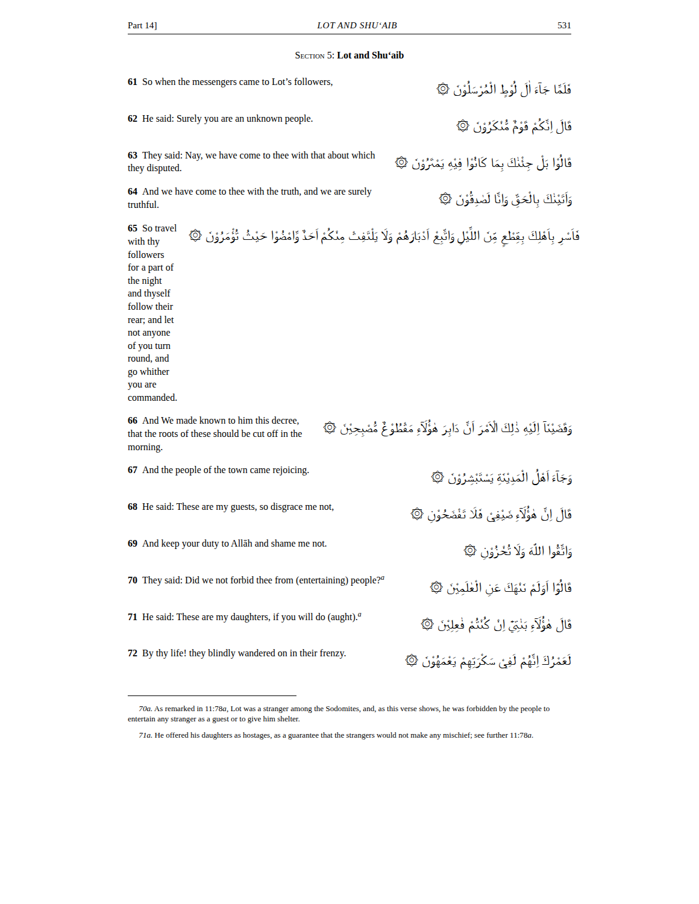Part 14] LOT AND SHU‘AIB 531
Section 5: Lot and Shu‘aib
61 So when the messengers came to Lot’s followers,
فَلَمَّا جَآءَ اٰلَ لُوْطٍ الْمُرْسَلُوْنَ ۞
62 He said: Surely you are an unknown people.
قَالَ اِنَّكُمْ قَوْمٌ مُّنْكَرُوْنَ ۞
63 They said: Nay, we have come to thee with that about which they disputed.
قَالُوْا بَلْ جِئْنٰكَ بِمَا كَانُوْا فِيْهِ يَمْتَرُوْنَ ۞
64 And we have come to thee with the truth, and we are surely truthful.
وَاَتَيْنٰكَ بِالْحَقِّ وَاِنَّا لَصٰدِقُوْنَ ۞
65 So travel with thy followers for a part of the night and thyself follow their rear; and let not anyone of you turn round, and go whither you are commanded.
فَاَسْرِ بِاَهْلِكَ بِقِطْعٍ مِّنَ اللَّيْلِ وَاتَّبِعْ اَدْبَارَهُمْ وَلَا يَلْتَفِتْ مِنْكُمْ اَحَدٌ وَّامْضُوْا حَيْثُ تُؤْمَرُوْنَ ۞
66 And We made known to him this decree, that the roots of these should be cut off in the morning.
وَقَضَيْنَآ اِلَيْهِ ذٰلِكَ الْاَمْرَ اَنَّ دَابِرَ هٰؤُلَآءِ مَقْطُوْعٌ مُّصْبِحِيْنَ ۞
67 And the people of the town came rejoicing.
وَجَآءَ اَهْلُ الْمَدِيْنَةِ يَسْتَبْشِرُوْنَ ۞
68 He said: These are my guests, so disgrace me not,
قَالَ اِنَّ هٰؤُلَآءِ ضَيْفِيْ فَلَا تَفْضَحُوْنِ ۞
69 And keep your duty to Allāh and shame me not.
وَاتَّقُوا اللّٰهَ وَلَا تُخْزُوْنِ ۞
70 They said: Did we not forbid thee from (entertaining) people?a
قَالُوْٓا اَوَلَمْ نَنْهَكَ عَنِ الْعٰلَمِيْنَ ۞
71 He said: These are my daughters, if you will do (aught).a
قَالَ هٰؤُلَآءِ بَنٰتِيْٓ اِنْ كُنْتُمْ فٰعِلِيْنَ ۞
72 By thy life! they blindly wandered on in their frenzy.
لَعَمْرُكَ اِنَّهُمْ لَفِيْ سَكْرَتِهِمْ يَعْمَهُوْنَ ۞
70a. As remarked in 11:78a, Lot was a stranger among the Sodomites, and, as this verse shows, he was forbidden by the people to entertain any stranger as a guest or to give him shelter.
71a. He offered his daughters as hostages, as a guarantee that the strangers would not make any mischief; see further 11:78a.